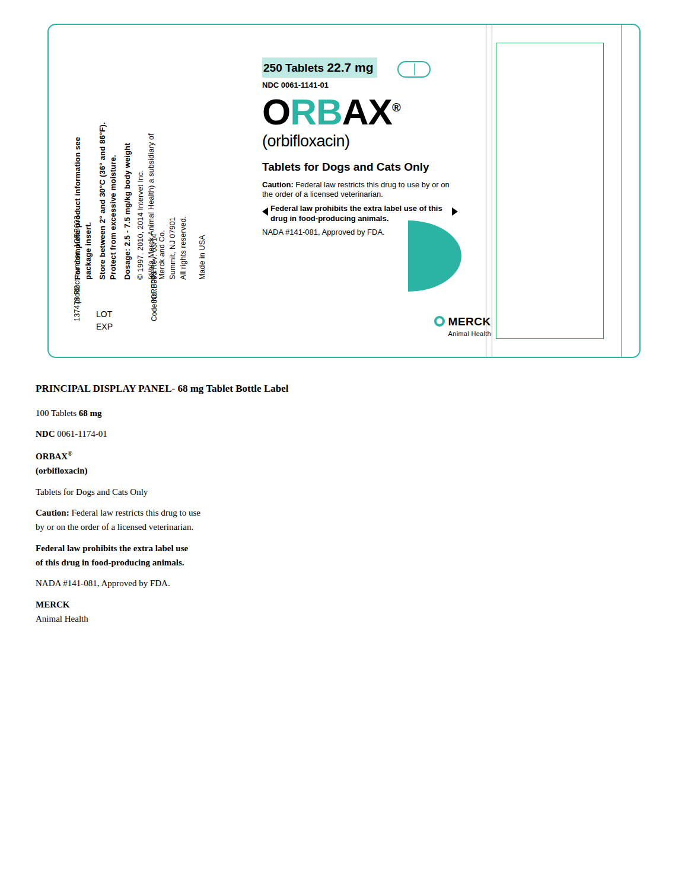For complete product information see
package insert.
Store between 2° and 30°C (36° and 86°F).
Protect from excessive moisture.
Dosage: 2.5 - 7.5 mg/kg body weight
© 1997, 2010, 2014 Intervet Inc.
(d/b/a Merck Animal Health) a subsidiary of
Merck and Co.
Summit, NJ 07901
All rights reserved.
Made in USA
product number: 1ORB003
137478 R2
8ORB003 Rev: 03/14
Code No. FPP#
250 Tablets 22.7 mg
NDC 0061-1141-01
ORBAX®
(orbifloxacin)
Tablets for Dogs and Cats Only
Caution: Federal law restricts this drug to use by or on the order of a licensed veterinarian.
Federal law prohibits the extra label use of this drug in food-producing animals.
NADA #141-081, Approved by FDA.
LOT
EXP
MERCK
Animal Health
PRINCIPAL DISPLAY PANEL- 68 mg Tablet Bottle Label
100 Tablets 68 mg
NDC 0061-1174-01
ORBAX®
(orbifloxacin)
Tablets for Dogs and Cats Only
Caution: Federal law restricts this drug to use
by or on the order of a licensed veterinarian.
Federal law prohibits the extra label use
of this drug in food-producing animals.
NADA #141-081, Approved by FDA.
MERCK
Animal Health